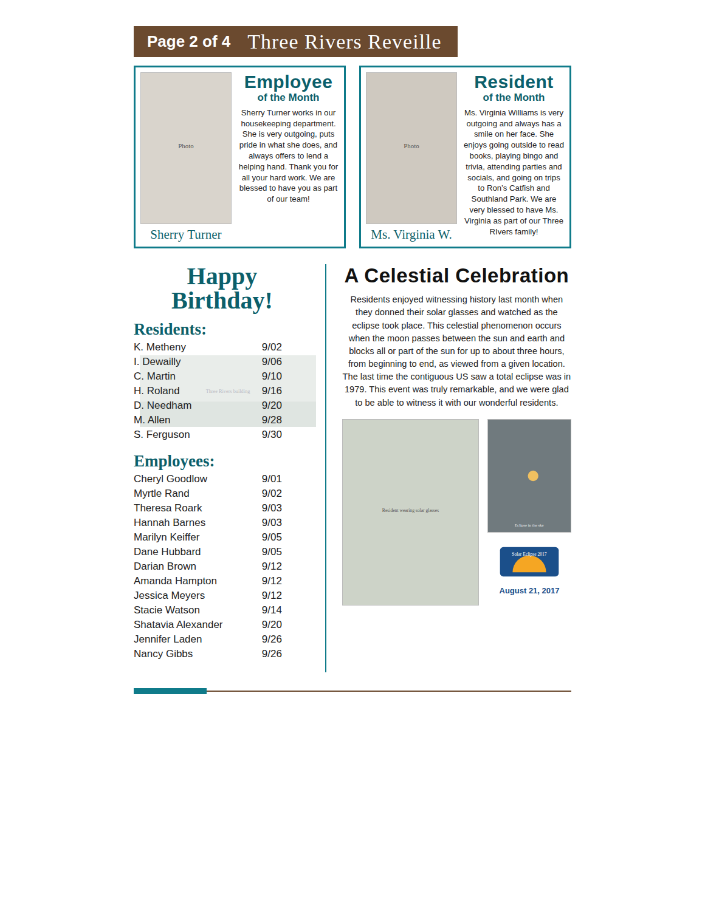Page 2 of 4
Three Rivers Reveille
Sherry Turner
Employee
of the Month
Sherry Turner works in our housekeeping department. She is very outgoing, puts pride in what she does, and always offers to lend a helping hand. Thank you for all your hard work. We are blessed to have you as part of our team!
Ms. Virginia W.
Resident
of the Month
Ms. Virginia Williams is very outgoing and always has a smile on her face. She enjoys going outside to read books, playing bingo and trivia, attending parties and socials, and going on trips to Ron’s Catfish and Southland Park. We are very blessed to have Ms. Virginia as part of our Three RIvers family!
Happy Birthday!
Residents:
| K. Metheny | 9/02 |
| I. Dewailly | 9/06 |
| C. Martin | 9/10 |
| H. Roland | 9/16 |
| D. Needham | 9/20 |
| M. Allen | 9/28 |
| S. Ferguson | 9/30 |
Employees:
| Cheryl Goodlow | 9/01 |
| Myrtle Rand | 9/02 |
| Theresa Roark | 9/03 |
| Hannah Barnes | 9/03 |
| Marilyn Keiffer | 9/05 |
| Dane Hubbard | 9/05 |
| Darian Brown | 9/12 |
| Amanda Hampton | 9/12 |
| Jessica Meyers | 9/12 |
| Stacie Watson | 9/14 |
| Shatavia Alexander | 9/20 |
| Jennifer Laden | 9/26 |
| Nancy Gibbs | 9/26 |
A Celestial Celebration
Residents enjoyed witnessing history last month when they donned their solar glasses and watched as the eclipse took place. This celestial phenomenon occurs when the moon passes between the sun and earth and blocks all or part of the sun for up to about three hours, from beginning to end, as viewed from a given location. The last time the contiguous US saw a total eclipse was in 1979. This event was truly remarkable, and we were glad to be able to witness it with our wonderful residents.
August 21, 2017